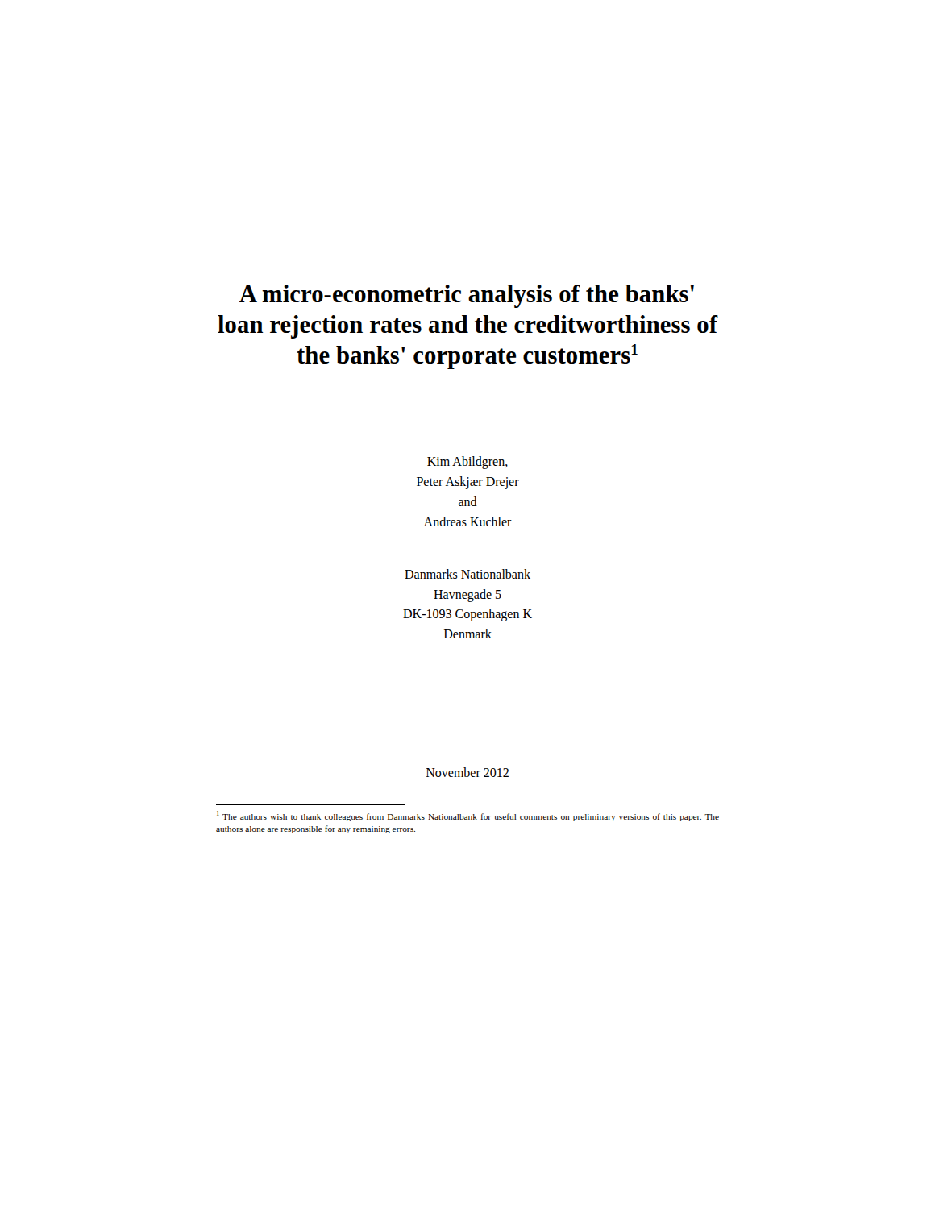A micro-econometric analysis of the banks' loan rejection rates and the creditworthiness of the banks' corporate customers1
Kim Abildgren,
Peter Askjær Drejer
and
Andreas Kuchler
Danmarks Nationalbank
Havnegade 5
DK-1093 Copenhagen K
Denmark
November 2012
1 The authors wish to thank colleagues from Danmarks Nationalbank for useful comments on preliminary versions of this paper. The authors alone are responsible for any remaining errors.